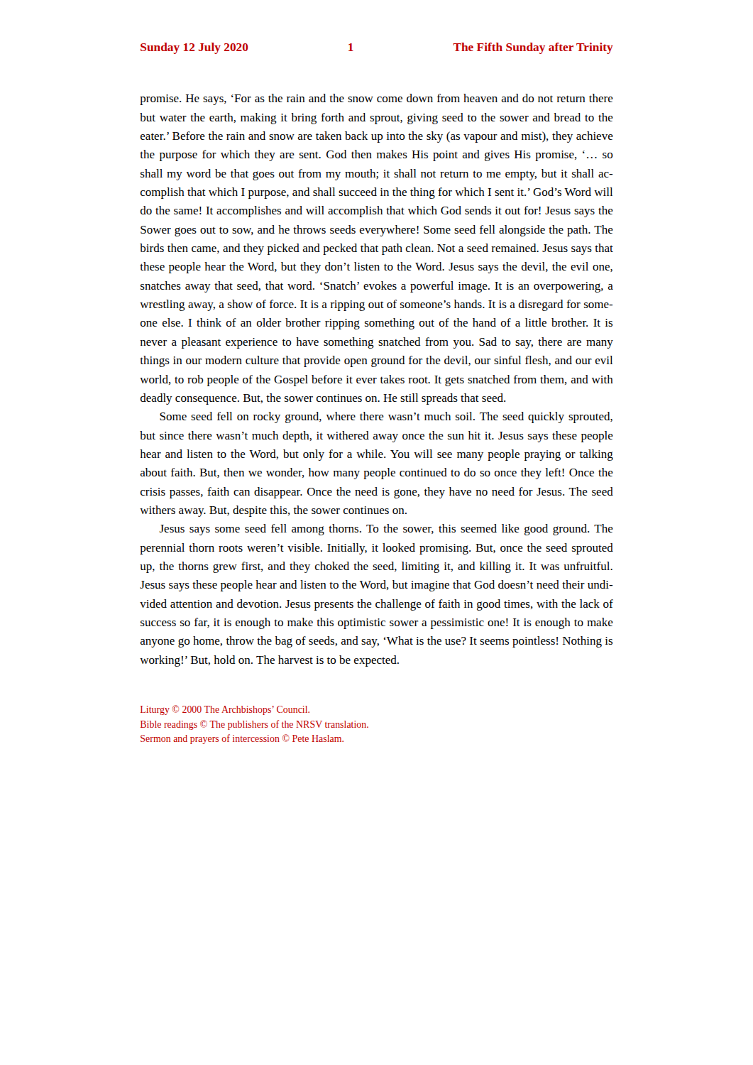Sunday 12 July 2020 1 The Fifth Sunday after Trinity
promise. He says, ‘For as the rain and the snow come down from heaven and do not return there but water the earth, making it bring forth and sprout, giving seed to the sower and bread to the eater.’ Before the rain and snow are taken back up into the sky (as vapour and mist), they achieve the purpose for which they are sent. God then makes His point and gives His promise, ‘… so shall my word be that goes out from my mouth; it shall not return to me empty, but it shall accomplish that which I purpose, and shall succeed in the thing for which I sent it.’ God’s Word will do the same! It accomplishes and will accomplish that which God sends it out for! Jesus says the Sower goes out to sow, and he throws seeds everywhere! Some seed fell alongside the path. The birds then came, and they picked and pecked that path clean. Not a seed remained. Jesus says that these people hear the Word, but they don’t listen to the Word. Jesus says the devil, the evil one, snatches away that seed, that word. ‘Snatch’ evokes a powerful image. It is an overpowering, a wrestling away, a show of force. It is a ripping out of someone’s hands. It is a disregard for someone else. I think of an older brother ripping something out of the hand of a little brother. It is never a pleasant experience to have something snatched from you. Sad to say, there are many things in our modern culture that provide open ground for the devil, our sinful flesh, and our evil world, to rob people of the Gospel before it ever takes root. It gets snatched from them, and with deadly consequence. But, the sower continues on. He still spreads that seed.
Some seed fell on rocky ground, where there wasn’t much soil. The seed quickly sprouted, but since there wasn’t much depth, it withered away once the sun hit it. Jesus says these people hear and listen to the Word, but only for a while. You will see many people praying or talking about faith. But, then we wonder, how many people continued to do so once they left! Once the crisis passes, faith can dis­appear. Once the need is gone, they have no need for Jesus. The seed withers away. But, despite this, the sower continues on.
Jesus says some seed fell among thorns. To the sower, this seemed like good ground. The perennial thorn roots weren’t visible. Initially, it looked promising. But, once the seed sprouted up, the thorns grew first, and they choked the seed, limiting it, and killing it. It was unfruitful. Jesus says these people hear and listen to the Word, but imagine that God doesn’t need their undivided attention and devotion. Jesus presents the challenge of faith in good times, with the lack of success so far, it is enough to make this optimistic sower a pessimistic one! It is enough to make anyone go home, throw the bag of seeds, and say, ‘What is the use? It seems pointless! Nothing is working!’ But, hold on. The harvest is to be expected.
Liturgy © 2000 The Archbishops’ Council.
Bible readings © The publishers of the NRSV translation.
Sermon and prayers of intercession © Pete Haslam.